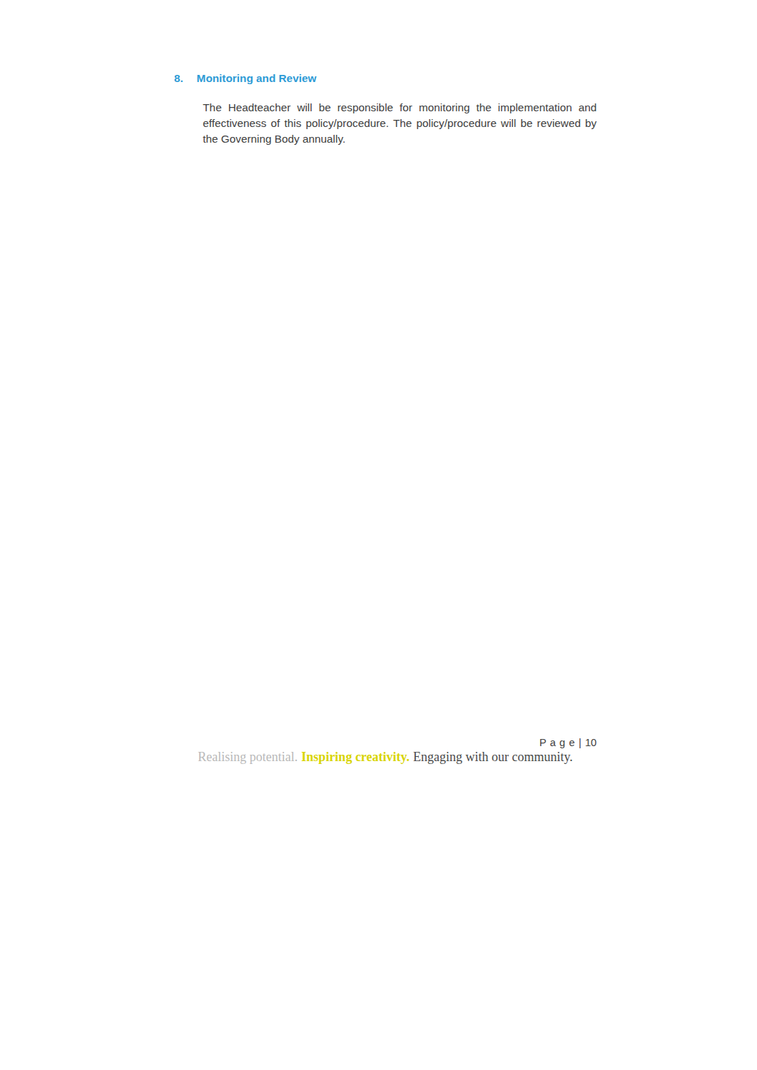8. Monitoring and Review
The Headteacher will be responsible for monitoring the implementation and effectiveness of this policy/procedure. The policy/procedure will be reviewed by the Governing Body annually.
P a g e | 10
Realising potential. Inspiring creativity. Engaging with our community.